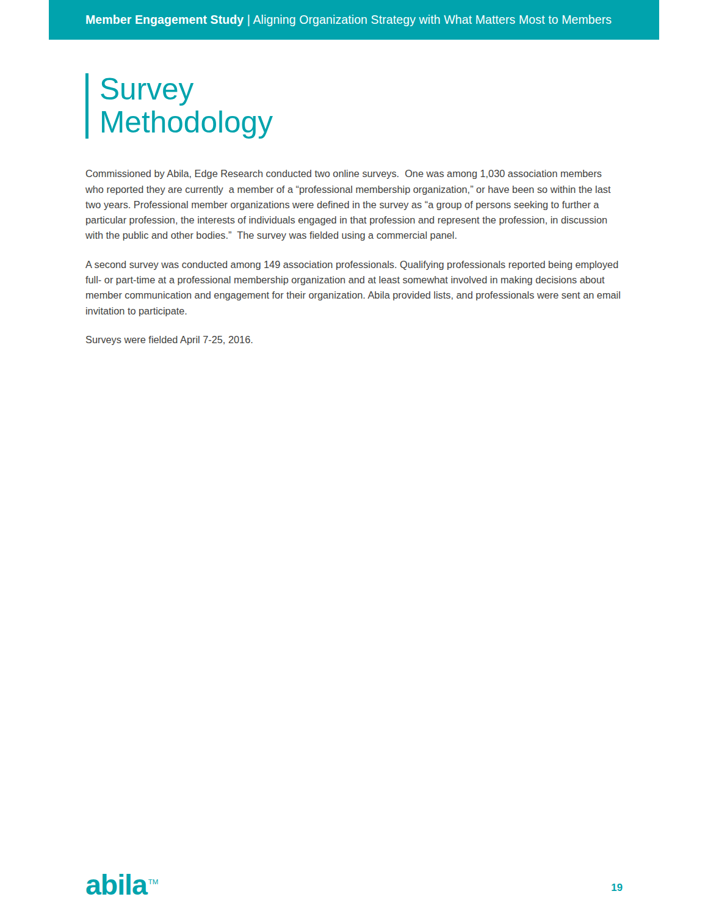Member Engagement Study | Aligning Organization Strategy with What Matters Most to Members
Survey
Methodology
Commissioned by Abila, Edge Research conducted two online surveys. One was among 1,030 association members who reported they are currently a member of a “professional membership organization,” or have been so within the last two years. Professional member organizations were defined in the survey as “a group of persons seeking to further a particular profession, the interests of individuals engaged in that profession and represent the profession, in discussion with the public and other bodies.” The survey was fielded using a commercial panel.
A second survey was conducted among 149 association professionals. Qualifying professionals reported being employed full- or part-time at a professional membership organization and at least somewhat involved in making decisions about member communication and engagement for their organization. Abila provided lists, and professionals were sent an email invitation to participate.
Surveys were fielded April 7-25, 2016.
abilaTM
19